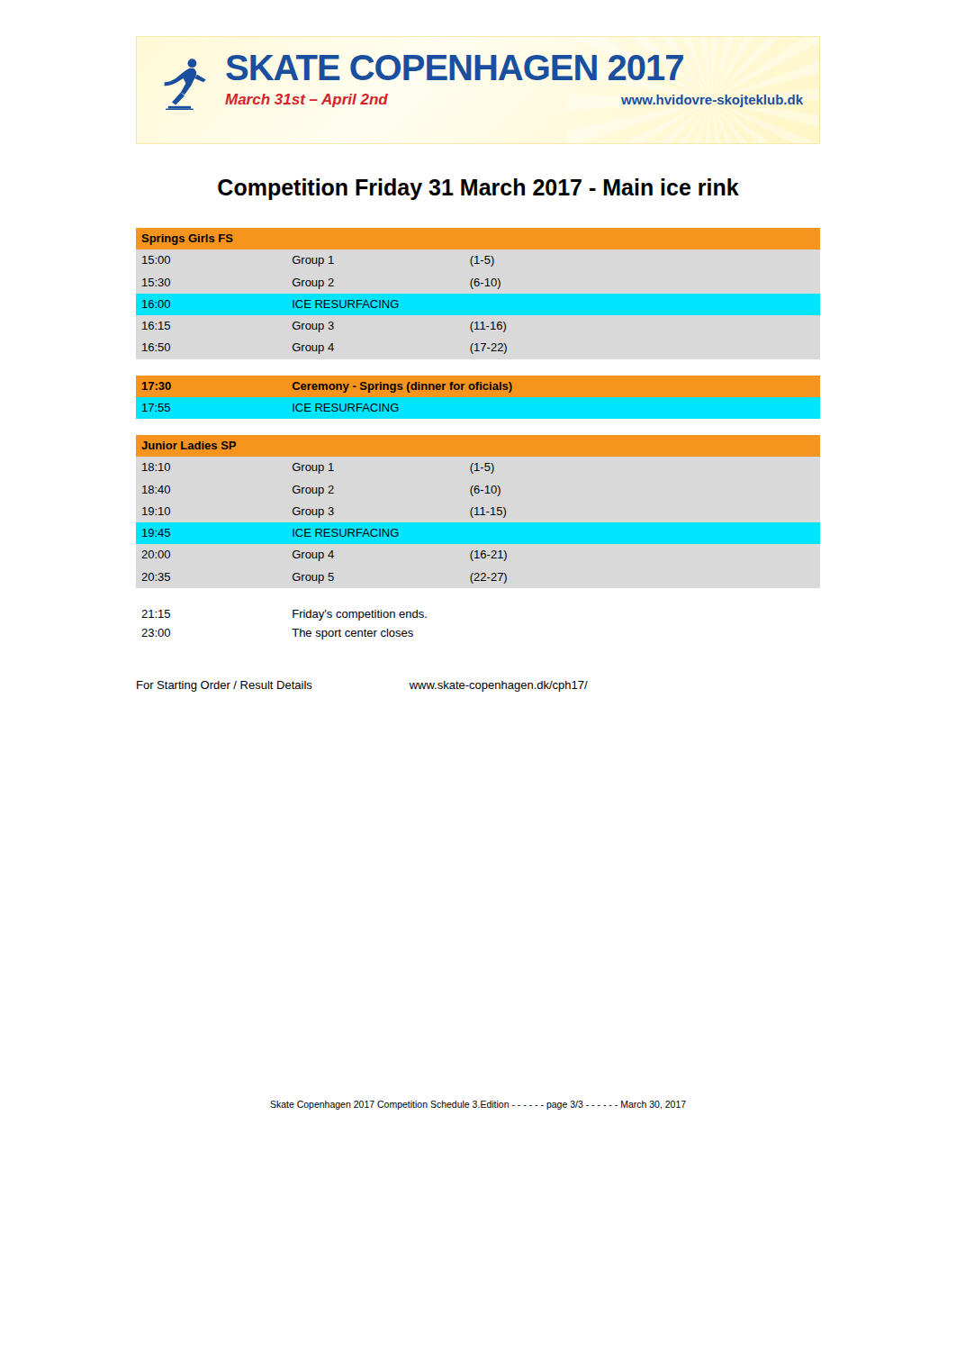SKATE COPENHAGEN 2017
March 31st – April 2nd www.hvidovre-skojteklub.dk
Competition Friday 31 March 2017 - Main ice rink
| Springs Girls FS |
| 15:00 | Group 1 | (1-5) |
| 15:30 | Group 2 | (6-10) |
| 16:00 | ICE RESURFACING |
| 16:15 | Group 3 | (11-16) |
| 16:50 | Group 4 | (17-22) |
| 17:30 | Ceremony - Springs (dinner for oficials) |
| 17:55 | ICE RESURFACING |
| Junior Ladies SP |
| 18:10 | Group 1 | (1-5) |
| 18:40 | Group 2 | (6-10) |
| 19:10 | Group 3 | (11-15) |
| 19:45 | ICE RESURFACING |
| 20:00 | Group 4 | (16-21) |
| 20:35 | Group 5 | (22-27) |
| 21:15 | Friday's competition ends. |
| 23:00 | The sport center closes |
For Starting Order / Result Details www.skate-copenhagen.dk/cph17/
Skate Copenhagen 2017 Competition Schedule 3.Edition - - - - - - page 3/3 - - - - - - March 30, 2017